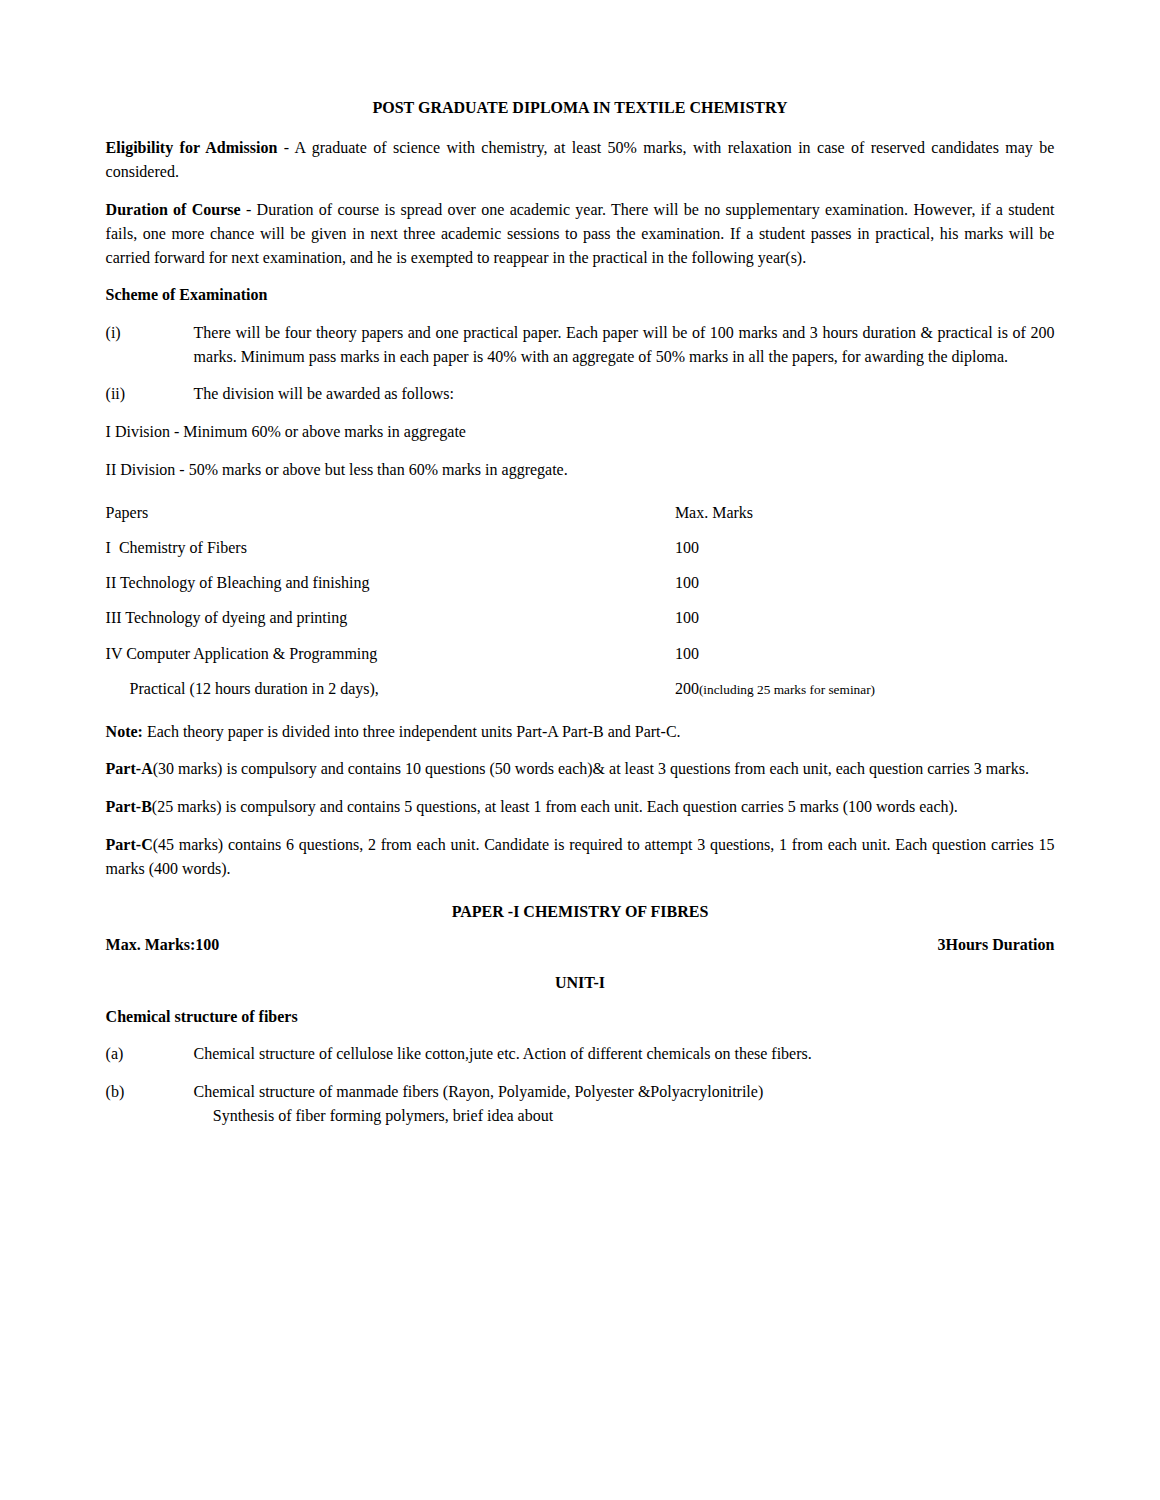POST GRADUATE DIPLOMA IN TEXTILE CHEMISTRY
Eligibility for Admission - A graduate of science with chemistry, at least 50% marks, with relaxation in case of reserved candidates may be considered.
Duration of Course - Duration of course is spread over one academic year. There will be no supplementary examination. However, if a student fails, one more chance will be given in next three academic sessions to pass the examination. If a student passes in practical, his marks will be carried forward for next examination, and he is exempted to reappear in the practical in the following year(s).
Scheme of Examination
(i) There will be four theory papers and one practical paper. Each paper will be of 100 marks and 3 hours duration & practical is of 200 marks. Minimum pass marks in each paper is 40% with an aggregate of 50% marks in all the papers, for awarding the diploma.
(ii) The division will be awarded as follows:
I Division - Minimum 60% or above marks in aggregate
II Division - 50% marks or above but less than 60% marks in aggregate.
| Papers | Max. Marks |
| I Chemistry of Fibers | 100 |
| II Technology of Bleaching and finishing | 100 |
| III Technology of dyeing and printing | 100 |
| IV Computer Application & Programming | 100 |
| Practical (12 hours duration in 2 days), | 200 (including 25 marks for seminar) |
Note: Each theory paper is divided into three independent units Part-A Part-B and Part-C.
Part-A(30 marks) is compulsory and contains 10 questions (50 words each)& at least 3 questions from each unit, each question carries 3 marks.
Part-B(25 marks) is compulsory and contains 5 questions, at least 1 from each unit. Each question carries 5 marks (100 words each).
Part-C(45 marks) contains 6 questions, 2 from each unit. Candidate is required to attempt 3 questions, 1 from each unit. Each question carries 15 marks (400 words).
PAPER -I CHEMISTRY OF FIBRES
Max. Marks:100 3Hours Duration
UNIT-I
Chemical structure of fibers
(a) Chemical structure of cellulose like cotton,jute etc. Action of different chemicals on these fibers.
(b) Chemical structure of manmade fibers (Rayon, Polyamide, Polyester &Polyacrylonitrile)
Synthesis of fiber forming polymers, brief idea about